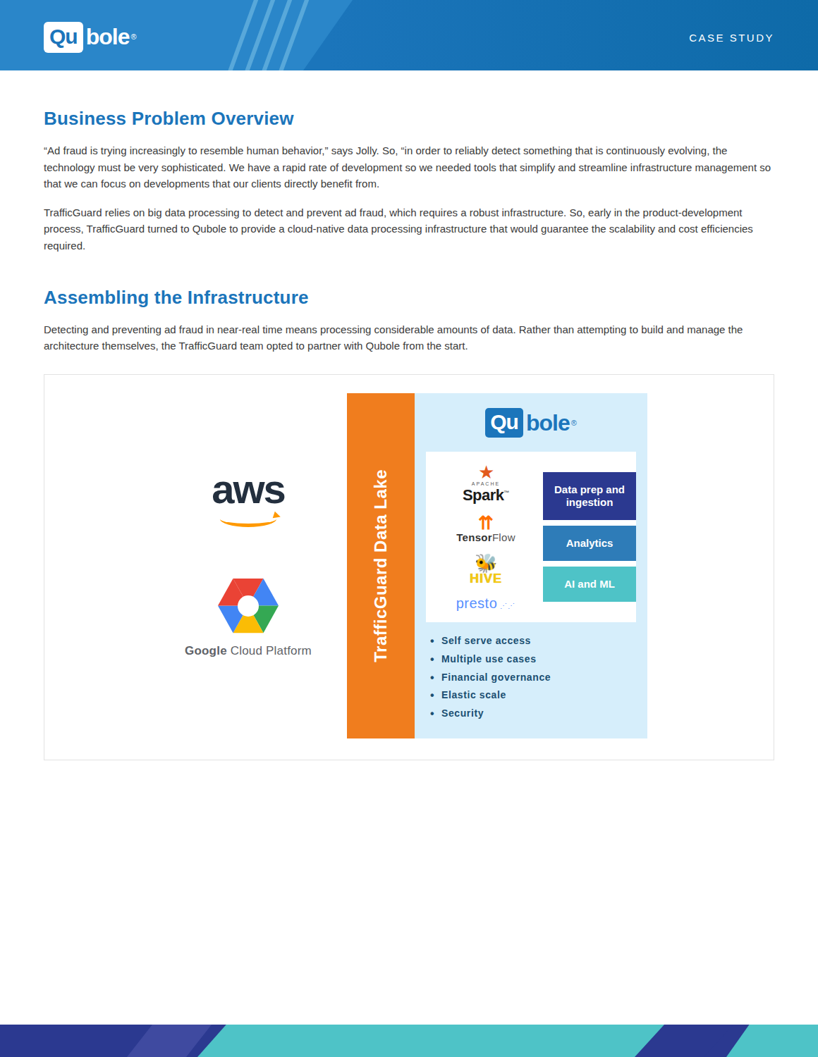Qu bole®
CASE STUDY
Business Problem Overview
“Ad fraud is trying increasingly to resemble human behavior,” says Jolly. So, “in order to reliably detect something that is continuously evolving, the technology must be very sophisticated. We have a rapid rate of development so we needed tools that simplify and streamline infrastructure management so that we can focus on developments that our clients directly benefit from.
TrafficGuard relies on big data processing to detect and prevent ad fraud, which requires a robust infrastructure. So, early in the product-development process, TrafficGuard turned to Qubole to provide a cloud-native data processing infrastructure that would guarantee the scalability and cost efficiencies required.
Assembling the Infrastructure
Detecting and preventing ad fraud in near-real time means processing considerable amounts of data. Rather than attempting to build and manage the architecture themselves, the TrafficGuard team opted to partner with Qubole from the start.
aws
Google Cloud Platform
TrafficGuard Data Lake
Qu bole®
★
Apache
Spark™
⇈
Tensor Flow
🐝
HIVE
presto⋰⋰
Data prep and
ingestion
Analytics
AI and ML
Self serve access
Multiple use cases
Financial governance
Elastic scale
Security